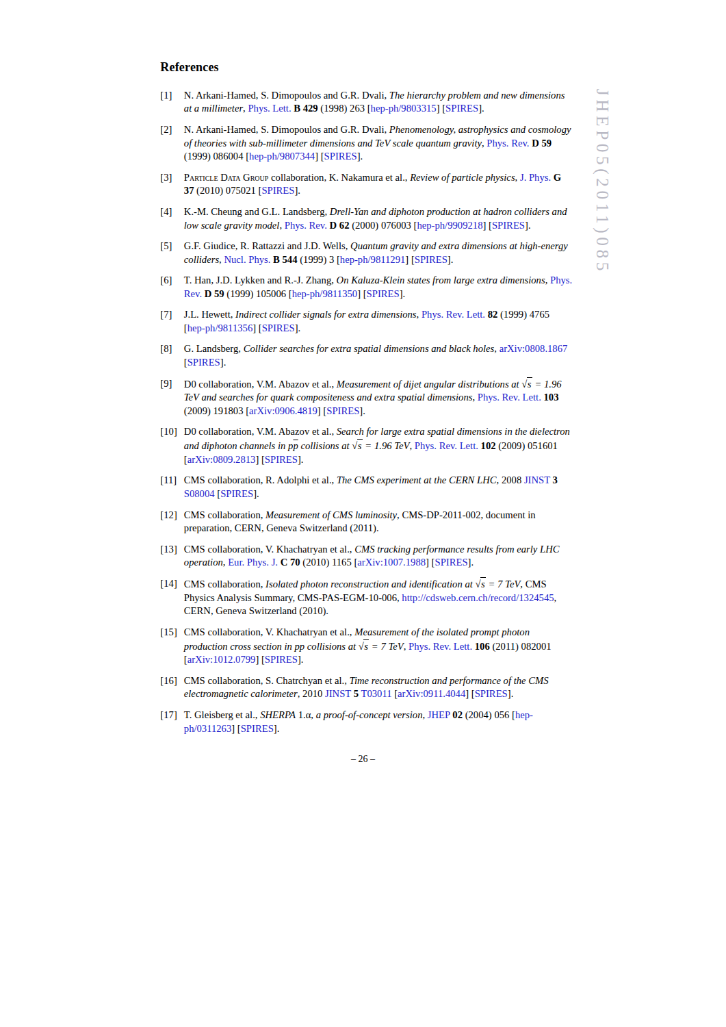JHEP05(2011)085
References
[1] N. Arkani-Hamed, S. Dimopoulos and G.R. Dvali, The hierarchy problem and new dimensions at a millimeter, Phys. Lett. B 429 (1998) 263 [hep-ph/9803315] [SPIRES].
[2] N. Arkani-Hamed, S. Dimopoulos and G.R. Dvali, Phenomenology, astrophysics and cosmology of theories with sub-millimeter dimensions and TeV scale quantum gravity, Phys. Rev. D 59 (1999) 086004 [hep-ph/9807344] [SPIRES].
[3] Particle Data Group collaboration, K. Nakamura et al., Review of particle physics, J. Phys. G 37 (2010) 075021 [SPIRES].
[4] K.-M. Cheung and G.L. Landsberg, Drell-Yan and diphoton production at hadron colliders and low scale gravity model, Phys. Rev. D 62 (2000) 076003 [hep-ph/9909218] [SPIRES].
[5] G.F. Giudice, R. Rattazzi and J.D. Wells, Quantum gravity and extra dimensions at high-energy colliders, Nucl. Phys. B 544 (1999) 3 [hep-ph/9811291] [SPIRES].
[6] T. Han, J.D. Lykken and R.-J. Zhang, On Kaluza-Klein states from large extra dimensions, Phys. Rev. D 59 (1999) 105006 [hep-ph/9811350] [SPIRES].
[7] J.L. Hewett, Indirect collider signals for extra dimensions, Phys. Rev. Lett. 82 (1999) 4765 [hep-ph/9811356] [SPIRES].
[8] G. Landsberg, Collider searches for extra spatial dimensions and black holes, arXiv:0808.1867 [SPIRES].
[9] D0 collaboration, V.M. Abazov et al., Measurement of dijet angular distributions at √s = 1.96 TeV and searches for quark compositeness and extra spatial dimensions, Phys. Rev. Lett. 103 (2009) 191803 [arXiv:0906.4819] [SPIRES].
[10] D0 collaboration, V.M. Abazov et al., Search for large extra spatial dimensions in the dielectron and diphoton channels in pp collisions at √s = 1.96 TeV, Phys. Rev. Lett. 102 (2009) 051601 [arXiv:0809.2813] [SPIRES].
[11] CMS collaboration, R. Adolphi et al., The CMS experiment at the CERN LHC, 2008 JINST 3 S08004 [SPIRES].
[12] CMS collaboration, Measurement of CMS luminosity, CMS-DP-2011-002, document in preparation, CERN, Geneva Switzerland (2011).
[13] CMS collaboration, V. Khachatryan et al., CMS tracking performance results from early LHC operation, Eur. Phys. J. C 70 (2010) 1165 [arXiv:1007.1988] [SPIRES].
[14] CMS collaboration, Isolated photon reconstruction and identification at √s = 7 TeV, CMS Physics Analysis Summary, CMS-PAS-EGM-10-006, http://cdsweb.cern.ch/record/1324545, CERN, Geneva Switzerland (2010).
[15] CMS collaboration, V. Khachatryan et al., Measurement of the isolated prompt photon production cross section in pp collisions at √s = 7 TeV, Phys. Rev. Lett. 106 (2011) 082001 [arXiv:1012.0799] [SPIRES].
[16] CMS collaboration, S. Chatrchyan et al., Time reconstruction and performance of the CMS electromagnetic calorimeter, 2010 JINST 5 T03011 [arXiv:0911.4044] [SPIRES].
[17] T. Gleisberg et al., SHERPA 1.α, a proof-of-concept version, JHEP 02 (2004) 056 [hep-ph/0311263] [SPIRES].
– 26 –